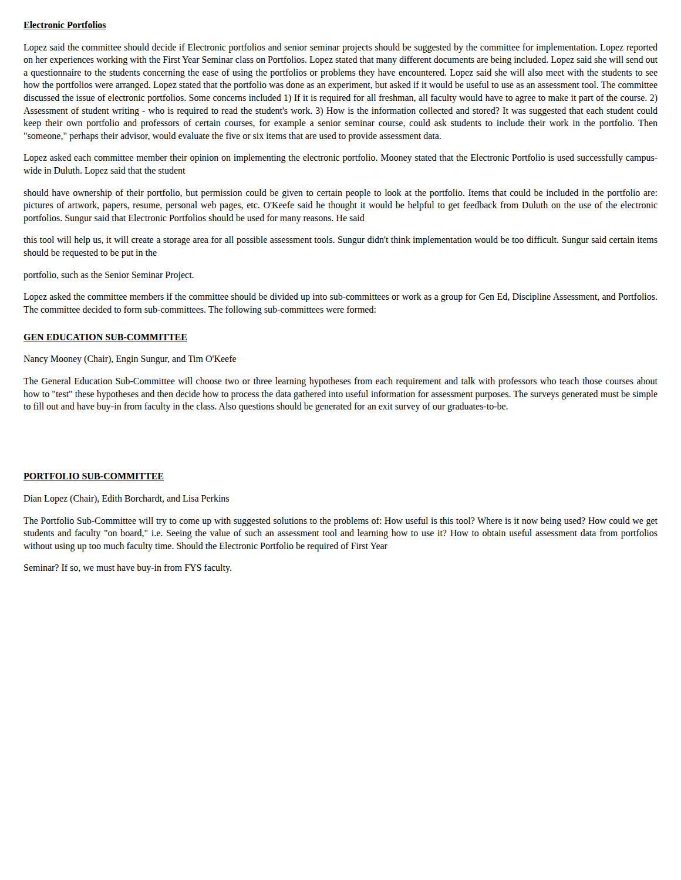Electronic Portfolios
Lopez said the committee should decide if Electronic portfolios and senior seminar projects should be suggested by the committee for implementation. Lopez reported on her experiences working with the First Year Seminar class on Portfolios. Lopez stated that many different documents are being included. Lopez said she will send out a questionnaire to the students concerning the ease of using the portfolios or problems they have encountered. Lopez said she will also meet with the students to see how the portfolios were arranged. Lopez stated that the portfolio was done as an experiment, but asked if it would be useful to use as an assessment tool. The committee discussed the issue of electronic portfolios. Some concerns included 1) If it is required for all freshman, all faculty would have to agree to make it part of the course. 2) Assessment of student writing - who is required to read the student's work. 3) How is the information collected and stored? It was suggested that each student could keep their own portfolio and professors of certain courses, for example a senior seminar course, could ask students to include their work in the portfolio. Then "someone," perhaps their advisor, would evaluate the five or six items that are used to provide assessment data.
Lopez asked each committee member their opinion on implementing the electronic portfolio. Mooney stated that the Electronic Portfolio is used successfully campus-wide in Duluth. Lopez said that the student
should have ownership of their portfolio, but permission could be given to certain people to look at the portfolio. Items that could be included in the portfolio are: pictures of artwork, papers, resume, personal web pages, etc. O'Keefe said he thought it would be helpful to get feedback from Duluth on the use of the electronic portfolios. Sungur said that Electronic Portfolios should be used for many reasons. He said
this tool will help us, it will create a storage area for all possible assessment tools. Sungur didn't think implementation would be too difficult. Sungur said certain items should be requested to be put in the
portfolio, such as the Senior Seminar Project.
Lopez asked the committee members if the committee should be divided up into sub-committees or work as a group for Gen Ed, Discipline Assessment, and Portfolios. The committee decided to form sub-committees. The following sub-committees were formed:
GEN EDUCATION SUB-COMMITTEE
Nancy Mooney (Chair), Engin Sungur, and Tim O'Keefe
The General Education Sub-Committee will choose two or three learning hypotheses from each requirement and talk with professors who teach those courses about how to "test" these hypotheses and then decide how to process the data gathered into useful information for assessment purposes. The surveys generated must be simple to fill out and have buy-in from faculty in the class. Also questions should be generated for an exit survey of our graduates-to-be.
PORTFOLIO SUB-COMMITTEE
Dian Lopez (Chair), Edith Borchardt, and Lisa Perkins
The Portfolio Sub-Committee will try to come up with suggested solutions to the problems of: How useful is this tool? Where is it now being used? How could we get students and faculty "on board," i.e. Seeing the value of such an assessment tool and learning how to use it? How to obtain useful assessment data from portfolios without using up too much faculty time. Should the Electronic Portfolio be required of First Year
Seminar? If so, we must have buy-in from FYS faculty.